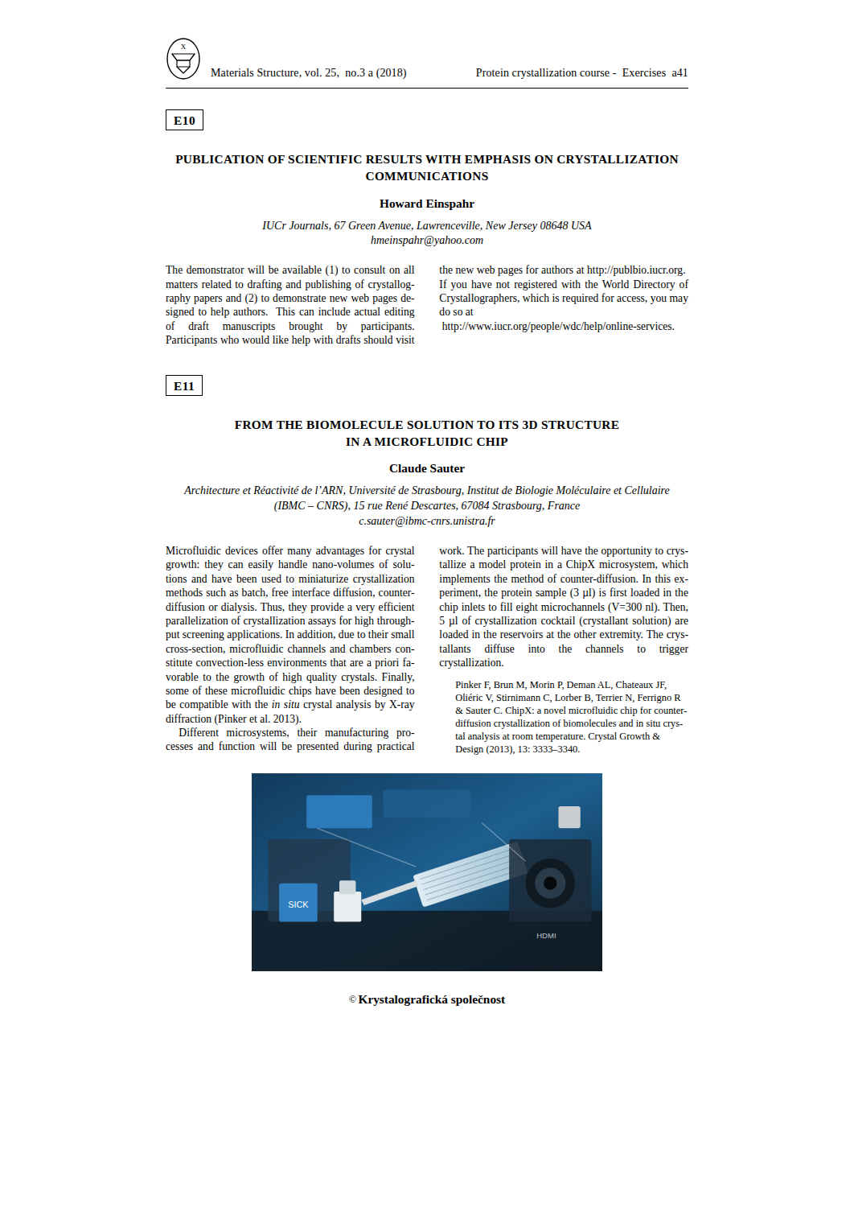X
Materials Structure, vol. 25, no.3 a (2018)
Protein crystallization course - Exercises a41
E10
Publication of scientific results with emphasis on crystallization communications
Howard Einspahr
IUCr Journals, 67 Green Avenue, Lawrenceville, New Jersey 08648 USA
hmeinspahr@yahoo.com
The demonstrator will be available (1) to consult on all matters related to drafting and publishing of crystallography papers and (2) to demonstrate new web pages designed to help authors. This can include actual editing of draft manuscripts brought by participants. Participants who would like help with drafts should visit the new web pages for authors at http://publbio.iucr.org. If you have not registered with the World Directory of Crystallographers, which is required for access, you may do so at
http://www.iucr.org/people/wdc/help/online-services.
E11
From the biomolecule solution to its 3D structure
in a microfluidic chip
Claude Sauter
Architecture et Réactivité de l’ARN, Université de Strasbourg, Institut de Biologie Moléculaire et Cellulaire
(IBMC – CNRS), 15 rue René Descartes, 67084 Strasbourg, France
c.sauter@ibmc-cnrs.unistra.fr
Microfluidic devices offer many advantages for crystal growth: they can easily handle nano-volumes of solutions and have been used to miniaturize crystallization methods such as batch, free interface diffusion, counter-diffusion or dialysis. Thus, they provide a very efficient parallelization of crystallization assays for high throughput screening applications. In addition, due to their small cross-section, microfluidic channels and chambers constitute convection-less environments that are a priori favorable to the growth of high quality crystals. Finally, some of these microfluidic chips have been designed to be compatible with the in situ crystal analysis by X-ray diffraction (Pinker et al. 2013).
Different microsystems, their manufacturing processes and function will be presented during practical work. The participants will have the opportunity to crystallize a model protein in a ChipX microsystem, which implements the method of counter-diffusion. In this experiment, the protein sample (3 µl) is first loaded in the chip inlets to fill eight microchannels (V=300 nl). Then, 5 µl of crystallization cocktail (crystallant solution) are loaded in the reservoirs at the other extremity. The crystallants diffuse into the channels to trigger crystallization.
Pinker F, Brun M, Morin P, Deman AL, Chateaux JF, Oliéric V, Stirnimann C, Lorber B, Terrier N, Ferrigno R & Sauter C. ChipX: a novel microfluidic chip for counter-diffusion crystallization of biomolecules and in situ crystal analysis at room temperature. Crystal Growth & Design (2013), 13: 3333–3340.
©Krystalografická společnost